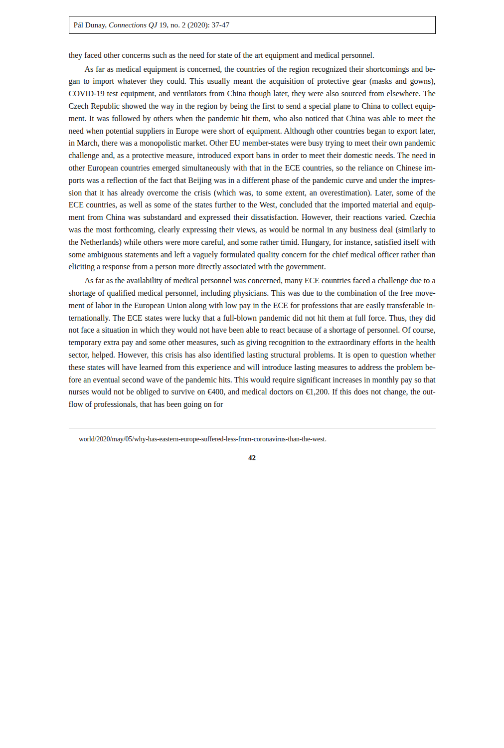Pál Dunay, Connections QJ 19, no. 2 (2020): 37-47
they faced other concerns such as the need for state of the art equipment and medical personnel.
As far as medical equipment is concerned, the countries of the region recognized their shortcomings and began to import whatever they could. This usually meant the acquisition of protective gear (masks and gowns), COVID-19 test equipment, and ventilators from China though later, they were also sourced from elsewhere. The Czech Republic showed the way in the region by being the first to send a special plane to China to collect equipment. It was followed by others when the pandemic hit them, who also noticed that China was able to meet the need when potential suppliers in Europe were short of equipment. Although other countries began to export later, in March, there was a monopolistic market. Other EU member-states were busy trying to meet their own pandemic challenge and, as a protective measure, introduced export bans in order to meet their domestic needs. The need in other European countries emerged simultaneously with that in the ECE countries, so the reliance on Chinese imports was a reflection of the fact that Beijing was in a different phase of the pandemic curve and under the impression that it has already overcome the crisis (which was, to some extent, an overestimation). Later, some of the ECE countries, as well as some of the states further to the West, concluded that the imported material and equipment from China was substandard and expressed their dissatisfaction. However, their reactions varied. Czechia was the most forthcoming, clearly expressing their views, as would be normal in any business deal (similarly to the Netherlands) while others were more careful, and some rather timid. Hungary, for instance, satisfied itself with some ambiguous statements and left a vaguely formulated quality concern for the chief medical officer rather than eliciting a response from a person more directly associated with the government.
As far as the availability of medical personnel was concerned, many ECE countries faced a challenge due to a shortage of qualified medical personnel, including physicians. This was due to the combination of the free movement of labor in the European Union along with low pay in the ECE for professions that are easily transferable internationally. The ECE states were lucky that a full-blown pandemic did not hit them at full force. Thus, they did not face a situation in which they would not have been able to react because of a shortage of personnel. Of course, temporary extra pay and some other measures, such as giving recognition to the extraordinary efforts in the health sector, helped. However, this crisis has also identified lasting structural problems. It is open to question whether these states will have learned from this experience and will introduce lasting measures to address the problem before an eventual second wave of the pandemic hits. This would require significant increases in monthly pay so that nurses would not be obliged to survive on €400, and medical doctors on €1,200. If this does not change, the outflow of professionals, that has been going on for
world/2020/may/05/why-has-eastern-europe-suffered-less-from-coronavirus-than-the-west.
42